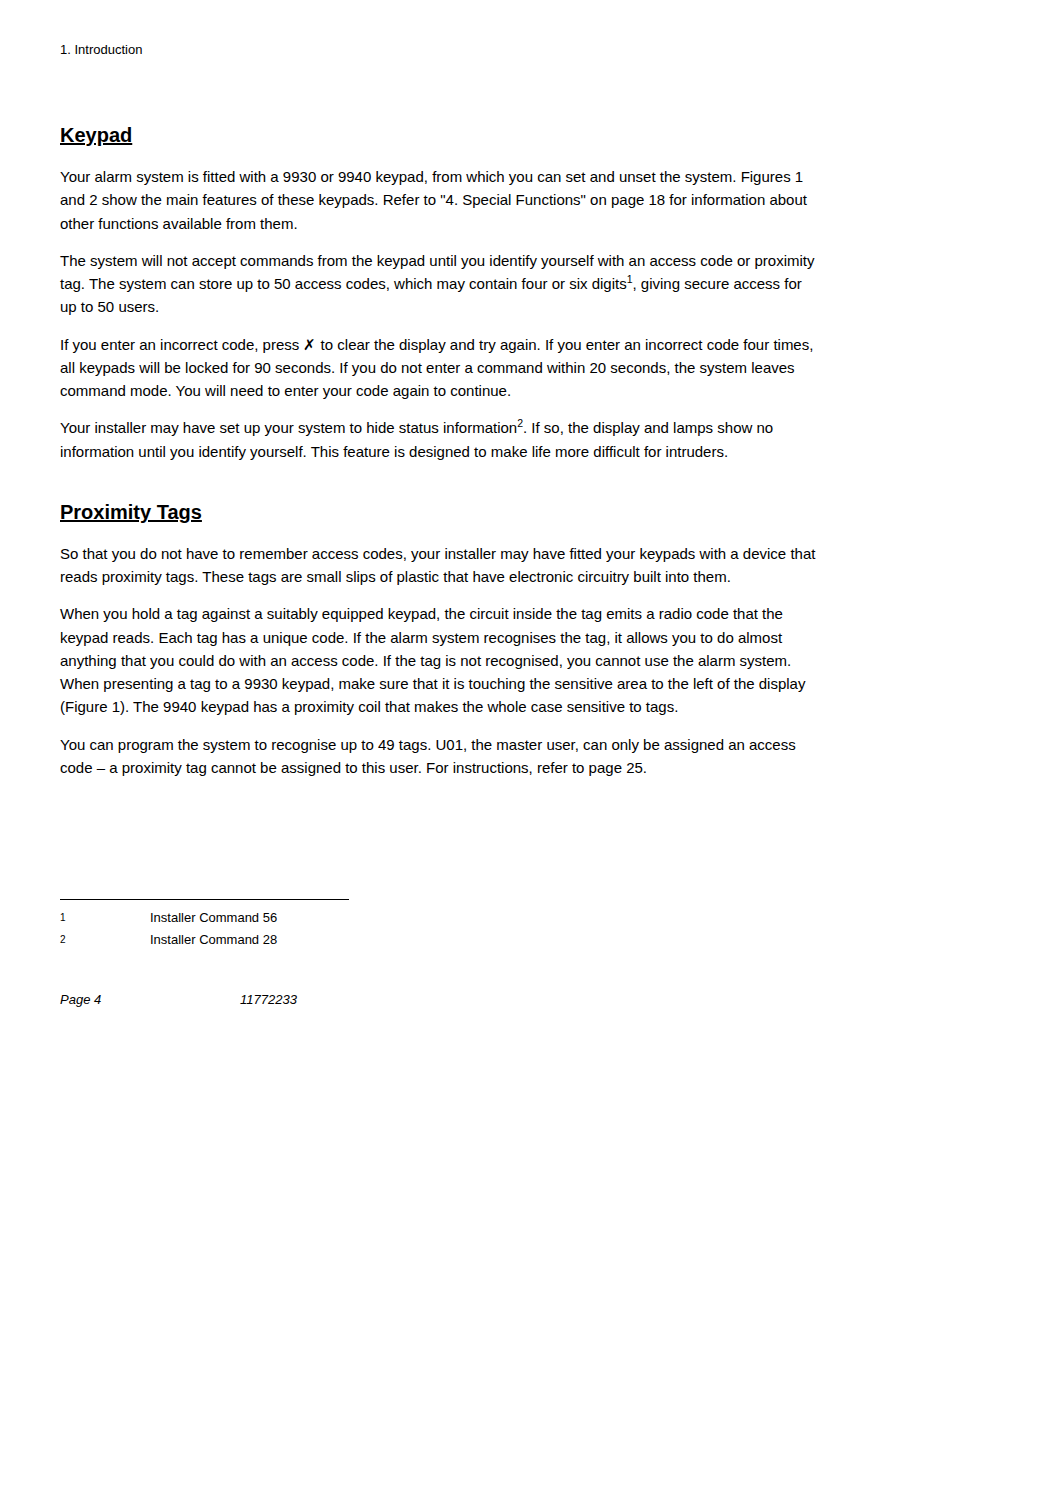1. Introduction
Keypad
Your alarm system is fitted with a 9930 or 9940 keypad, from which you can set and unset the system. Figures 1 and 2 show the main features of these keypads. Refer to "4. Special Functions" on page 18 for information about other functions available from them.
The system will not accept commands from the keypad until you identify yourself with an access code or proximity tag. The system can store up to 50 access codes, which may contain four or six digits1, giving secure access for up to 50 users.
If you enter an incorrect code, press ✗ to clear the display and try again. If you enter an incorrect code four times, all keypads will be locked for 90 seconds. If you do not enter a command within 20 seconds, the system leaves command mode. You will need to enter your code again to continue.
Your installer may have set up your system to hide status information2. If so, the display and lamps show no information until you identify yourself. This feature is designed to make life more difficult for intruders.
Proximity Tags
So that you do not have to remember access codes, your installer may have fitted your keypads with a device that reads proximity tags. These tags are small slips of plastic that have electronic circuitry built into them.
When you hold a tag against a suitably equipped keypad, the circuit inside the tag emits a radio code that the keypad reads. Each tag has a unique code. If the alarm system recognises the tag, it allows you to do almost anything that you could do with an access code. If the tag is not recognised, you cannot use the alarm system. When presenting a tag to a 9930 keypad, make sure that it is touching the sensitive area to the left of the display (Figure 1). The 9940 keypad has a proximity coil that makes the whole case sensitive to tags.
You can program the system to recognise up to 49 tags. U01, the master user, can only be assigned an access code – a proximity tag cannot be assigned to this user. For instructions, refer to page 25.
1
Installer Command 56
2
Installer Command 28
Page 4
11772233